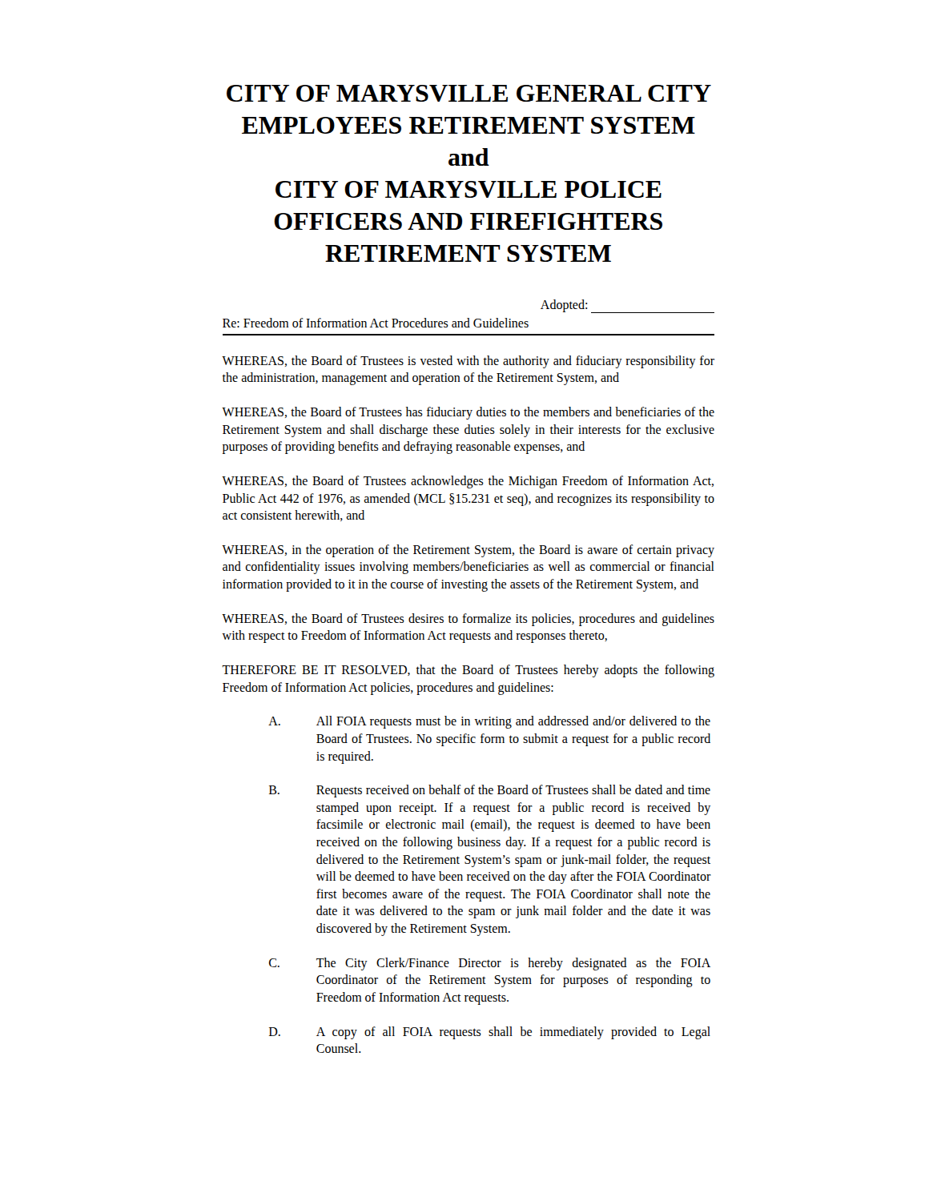CITY OF MARYSVILLE GENERAL CITY EMPLOYEES RETIREMENT SYSTEM and CITY OF MARYSVILLE POLICE OFFICERS AND FIREFIGHTERS RETIREMENT SYSTEM
Adopted:
Re: Freedom of Information Act Procedures and Guidelines
WHEREAS, the Board of Trustees is vested with the authority and fiduciary responsibility for the administration, management and operation of the Retirement System, and
WHEREAS, the Board of Trustees has fiduciary duties to the members and beneficiaries of the Retirement System and shall discharge these duties solely in their interests for the exclusive purposes of providing benefits and defraying reasonable expenses, and
WHEREAS, the Board of Trustees acknowledges the Michigan Freedom of Information Act, Public Act 442 of 1976, as amended (MCL §15.231 et seq), and recognizes its responsibility to act consistent herewith, and
WHEREAS, in the operation of the Retirement System, the Board is aware of certain privacy and confidentiality issues involving members/beneficiaries as well as commercial or financial information provided to it in the course of investing the assets of the Retirement System, and
WHEREAS, the Board of Trustees desires to formalize its policies, procedures and guidelines with respect to Freedom of Information Act requests and responses thereto,
THEREFORE BE IT RESOLVED, that the Board of Trustees hereby adopts the following Freedom of Information Act policies, procedures and guidelines:
A. All FOIA requests must be in writing and addressed and/or delivered to the Board of Trustees. No specific form to submit a request for a public record is required.
B. Requests received on behalf of the Board of Trustees shall be dated and time stamped upon receipt. If a request for a public record is received by facsimile or electronic mail (email), the request is deemed to have been received on the following business day. If a request for a public record is delivered to the Retirement System’s spam or junk-mail folder, the request will be deemed to have been received on the day after the FOIA Coordinator first becomes aware of the request. The FOIA Coordinator shall note the date it was delivered to the spam or junk mail folder and the date it was discovered by the Retirement System.
C. The City Clerk/Finance Director is hereby designated as the FOIA Coordinator of the Retirement System for purposes of responding to Freedom of Information Act requests.
D. A copy of all FOIA requests shall be immediately provided to Legal Counsel.